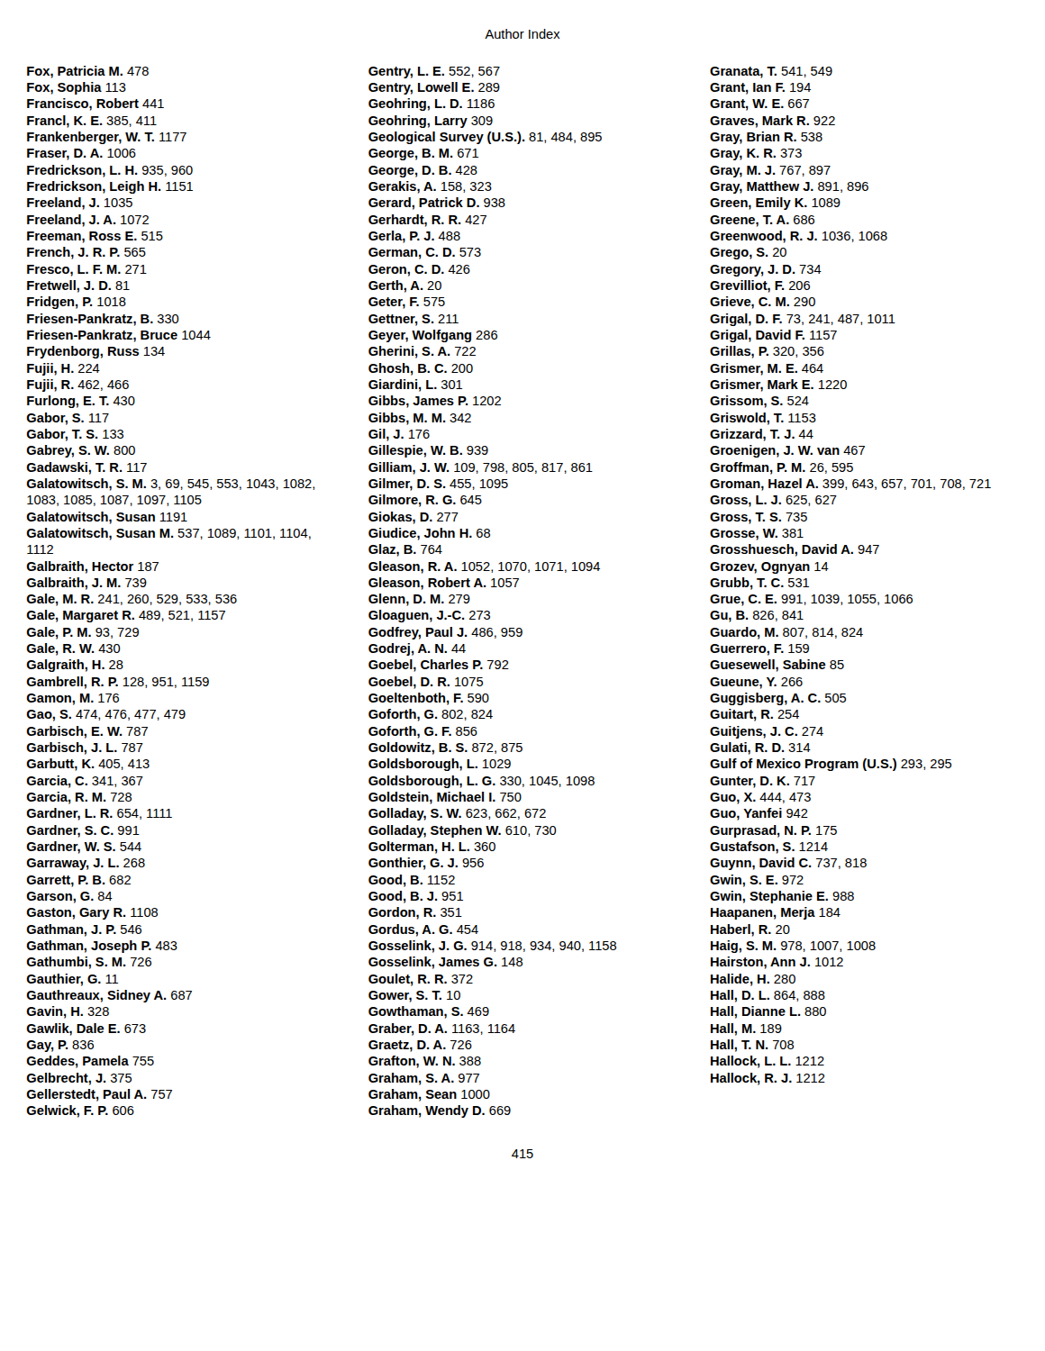Author Index
Fox, Patricia M. 478
Fox, Sophia 113
Francisco, Robert 441
Francl, K. E. 385, 411
Frankenberger, W. T. 1177
Fraser, D. A. 1006
Fredrickson, L. H. 935, 960
Fredrickson, Leigh H. 1151
Freeland, J. 1035
Freeland, J. A. 1072
Freeman, Ross E. 515
French, J. R. P. 565
Fresco, L. F. M. 271
Fretwell, J. D. 81
Fridgen, P. 1018
Friesen-Pankratz, B. 330
Friesen-Pankratz, Bruce 1044
Frydenborg, Russ 134
Fujii, H. 224
Fujii, R. 462, 466
Furlong, E. T. 430
Gabor, S. 117
Gabor, T. S. 133
Gabrey, S. W. 800
Gadawski, T. R. 117
Galatowitsch, S. M. 3, 69, 545, 553, 1043, 1082, 1083, 1085, 1087, 1097, 1105
Galatowitsch, Susan 1191
Galatowitsch, Susan M. 537, 1089, 1101, 1104, 1112
Galbraith, Hector 187
Galbraith, J. M. 739
Gale, M. R. 241, 260, 529, 533, 536
Gale, Margaret R. 489, 521, 1157
Gale, P. M. 93, 729
Gale, R. W. 430
Galgraith, H. 28
Gambrell, R. P. 128, 951, 1159
Gamon, M. 176
Gao, S. 474, 476, 477, 479
Garbisch, E. W. 787
Garbisch, J. L. 787
Garbutt, K. 405, 413
Garcia, C. 341, 367
Garcia, R. M. 728
Gardner, L. R. 654, 1111
Gardner, S. C. 991
Gardner, W. S. 544
Garraway, J. L. 268
Garrett, P. B. 682
Garson, G. 84
Gaston, Gary R. 1108
Gathman, J. P. 546
Gathman, Joseph P. 483
Gathumbi, S. M. 726
Gauthier, G. 11
Gauthreaux, Sidney A. 687
Gavin, H. 328
Gawlik, Dale E. 673
Gay, P. 836
Geddes, Pamela 755
Gelbrecht, J. 375
Gellerstedt, Paul A. 757
Gelwick, F. P. 606
Gentry, L. E. 552, 567
Gentry, Lowell E. 289
Geohring, L. D. 1186
Geohring, Larry 309
Geological Survey (U.S.). 81, 484, 895
George, B. M. 671
George, D. B. 428
Gerakis, A. 158, 323
Gerard, Patrick D. 938
Gerhardt, R. R. 427
Gerla, P. J. 488
German, C. D. 573
Geron, C. D. 426
Gerth, A. 20
Geter, F. 575
Gettner, S. 211
Geyer, Wolfgang 286
Gherini, S. A. 722
Ghosh, B. C. 200
Giardini, L. 301
Gibbs, James P. 1202
Gibbs, M. M. 342
Gil, J. 176
Gillespie, W. B. 939
Gilliam, J. W. 109, 798, 805, 817, 861
Gilmer, D. S. 455, 1095
Gilmore, R. G. 645
Giokas, D. 277
Giudice, John H. 68
Glaz, B. 764
Gleason, R. A. 1052, 1070, 1071, 1094
Gleason, Robert A. 1057
Glenn, D. M. 279
Gloaguen, J.-C. 273
Godfrey, Paul J. 486, 959
Godrej, A. N. 44
Goebel, Charles P. 792
Goebel, D. R. 1075
Goeltenboth, F. 590
Goforth, G. 802, 824
Goforth, G. F. 856
Goldowitz, B. S. 872, 875
Goldsborough, L. 1029
Goldsborough, L. G. 330, 1045, 1098
Goldstein, Michael I. 750
Golladay, S. W. 623, 662, 672
Golladay, Stephen W. 610, 730
Golterman, H. L. 360
Gonthier, G. J. 956
Good, B. 1152
Good, B. J. 951
Gordon, R. 351
Gordus, A. G. 454
Gosselink, J. G. 914, 918, 934, 940, 1158
Gosselink, James G. 148
Goulet, R. R. 372
Gower, S. T. 10
Gowthaman, S. 469
Graber, D. A. 1163, 1164
Graetz, D. A. 726
Grafton, W. N. 388
Graham, S. A. 977
Graham, Sean 1000
Graham, Wendy D. 669
Granata, T. 541, 549
Grant, Ian F. 194
Grant, W. E. 667
Graves, Mark R. 922
Gray, Brian R. 538
Gray, K. R. 373
Gray, M. J. 767, 897
Gray, Matthew J. 891, 896
Green, Emily K. 1089
Greene, T. A. 686
Greenwood, R. J. 1036, 1068
Grego, S. 20
Gregory, J. D. 734
Grevilliot, F. 206
Grieve, C. M. 290
Grigal, D. F. 73, 241, 487, 1011
Grigal, David F. 1157
Grillas, P. 320, 356
Grismer, M. E. 464
Grismer, Mark E. 1220
Grissom, S. 524
Griswold, T. 1153
Grizzard, T. J. 44
Groenigen, J. W. van 467
Groffman, P. M. 26, 595
Groman, Hazel A. 399, 643, 657, 701, 708, 721
Gross, L. J. 625, 627
Gross, T. S. 735
Grosse, W. 381
Grosshuesch, David A. 947
Grozev, Ognyan 14
Grubb, T. C. 531
Grue, C. E. 991, 1039, 1055, 1066
Gu, B. 826, 841
Guardo, M. 807, 814, 824
Guerrero, F. 159
Guesewell, Sabine 85
Gueune, Y. 266
Guggisberg, A. C. 505
Guitart, R. 254
Guitjens, J. C. 274
Gulati, R. D. 314
Gulf of Mexico Program (U.S.) 293, 295
Gunter, D. K. 717
Guo, X. 444, 473
Guo, Yanfei 942
Gurprasad, N. P. 175
Gustafson, S. 1214
Guynn, David C. 737, 818
Gwin, S. E. 972
Gwin, Stephanie E. 988
Haapanen, Merja 184
Haberl, R. 20
Haig, S. M. 978, 1007, 1008
Hairston, Ann J. 1012
Halide, H. 280
Hall, D. L. 864, 888
Hall, Dianne L. 880
Hall, M. 189
Hall, T. N. 708
Hallock, L. L. 1212
Hallock, R. J. 1212
415